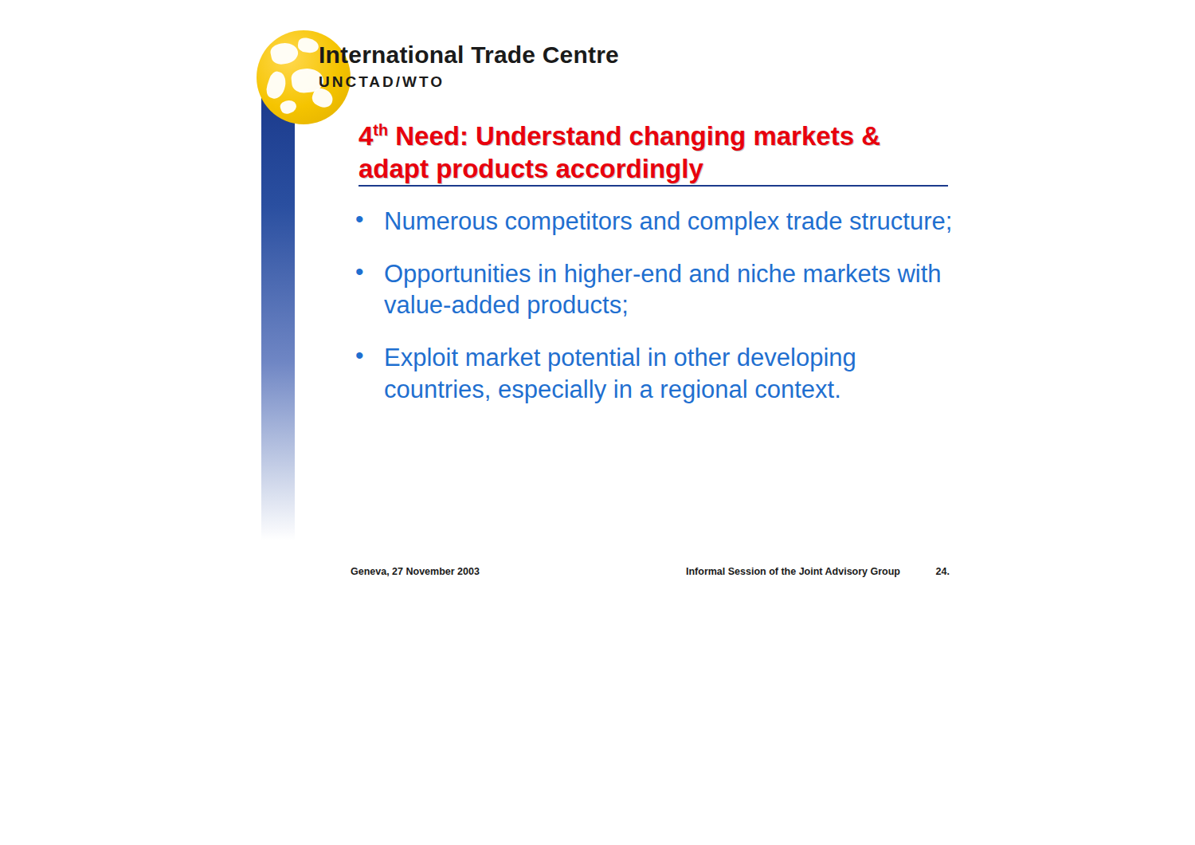International Trade Centre
UNCTAD/WTO
4th Need: Understand changing markets & adapt products accordingly
Numerous competitors and complex trade structure;
Opportunities in higher-end and niche markets with value-added products;
Exploit market potential in other developing countries, especially in a regional context.
Geneva, 27 November 2003
Informal Session of the Joint Advisory Group
24.